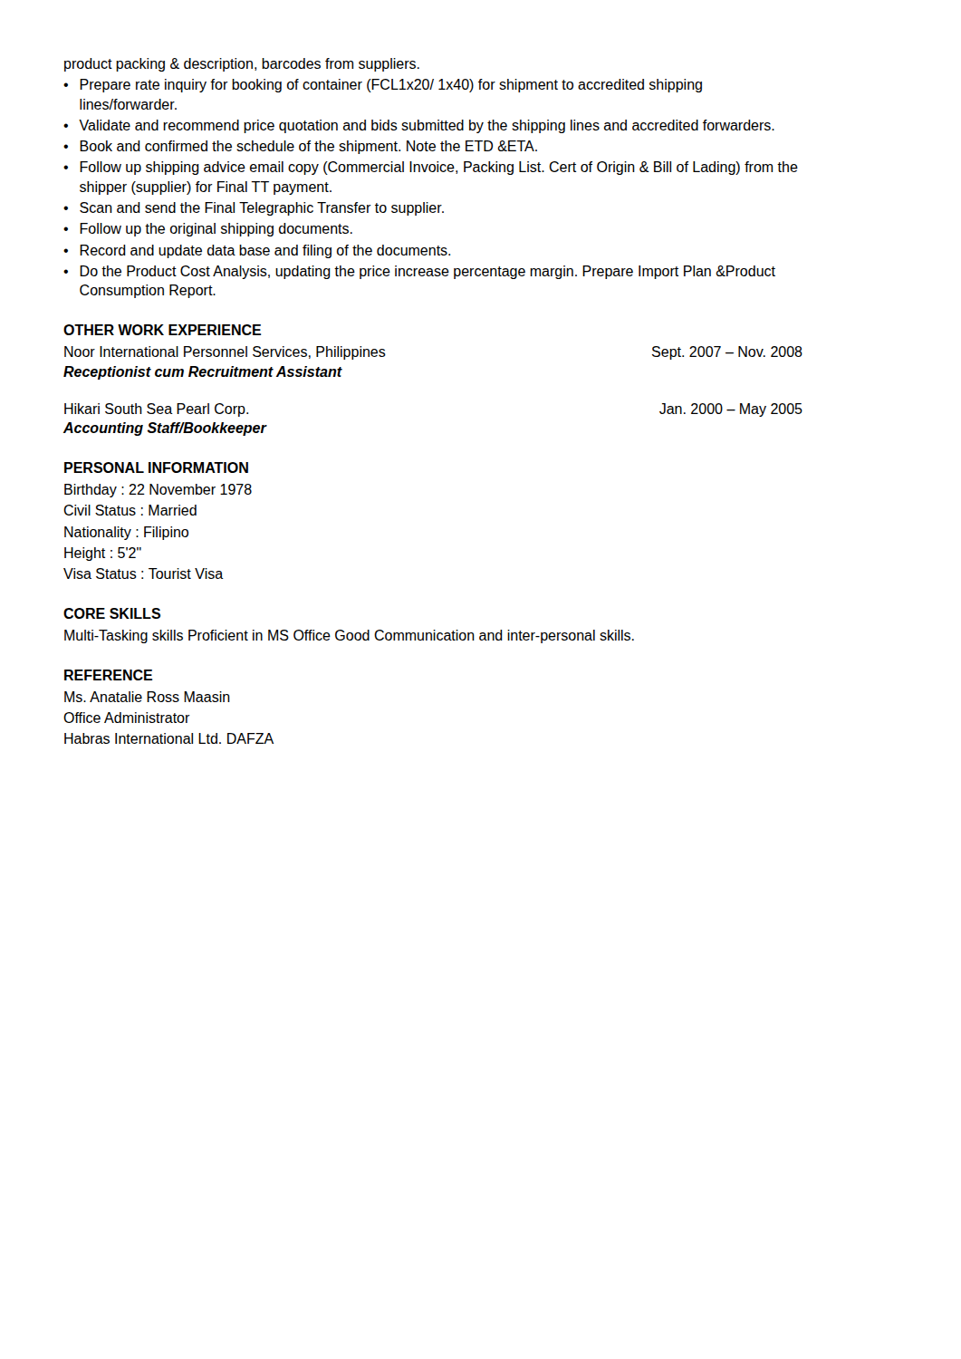product packing & description, barcodes from suppliers.
Prepare rate inquiry for booking of container (FCL1x20/ 1x40) for shipment to accredited shipping lines/forwarder.
Validate and recommend price quotation and bids submitted by the shipping lines and accredited forwarders.
Book and confirmed the schedule of the shipment. Note the ETD &ETA.
Follow up shipping advice email copy (Commercial Invoice, Packing List. Cert of Origin & Bill of Lading) from the shipper (supplier) for Final TT payment.
Scan and send the Final Telegraphic Transfer to supplier.
Follow up the original shipping documents.
Record and update data base and filing of the documents.
Do the Product Cost Analysis, updating the price increase percentage margin. Prepare Import Plan &Product Consumption Report.
Other Work Experience
Noor International Personnel Services, Philippines Sept. 2007 – Nov. 2008
Receptionist cum Recruitment Assistant
Hikari South Sea Pearl Corp. Jan. 2000 – May 2005
Accounting Staff/Bookkeeper
Personal Information
Birthday : 22 November 1978
Civil Status : Married
Nationality : Filipino
Height : 5'2"
Visa Status : Tourist Visa
Core Skills
Multi-Tasking skills Proficient in MS Office Good Communication and inter-personal skills.
Reference
Ms. Anatalie Ross Maasin
Office Administrator
Habras International Ltd. DAFZA